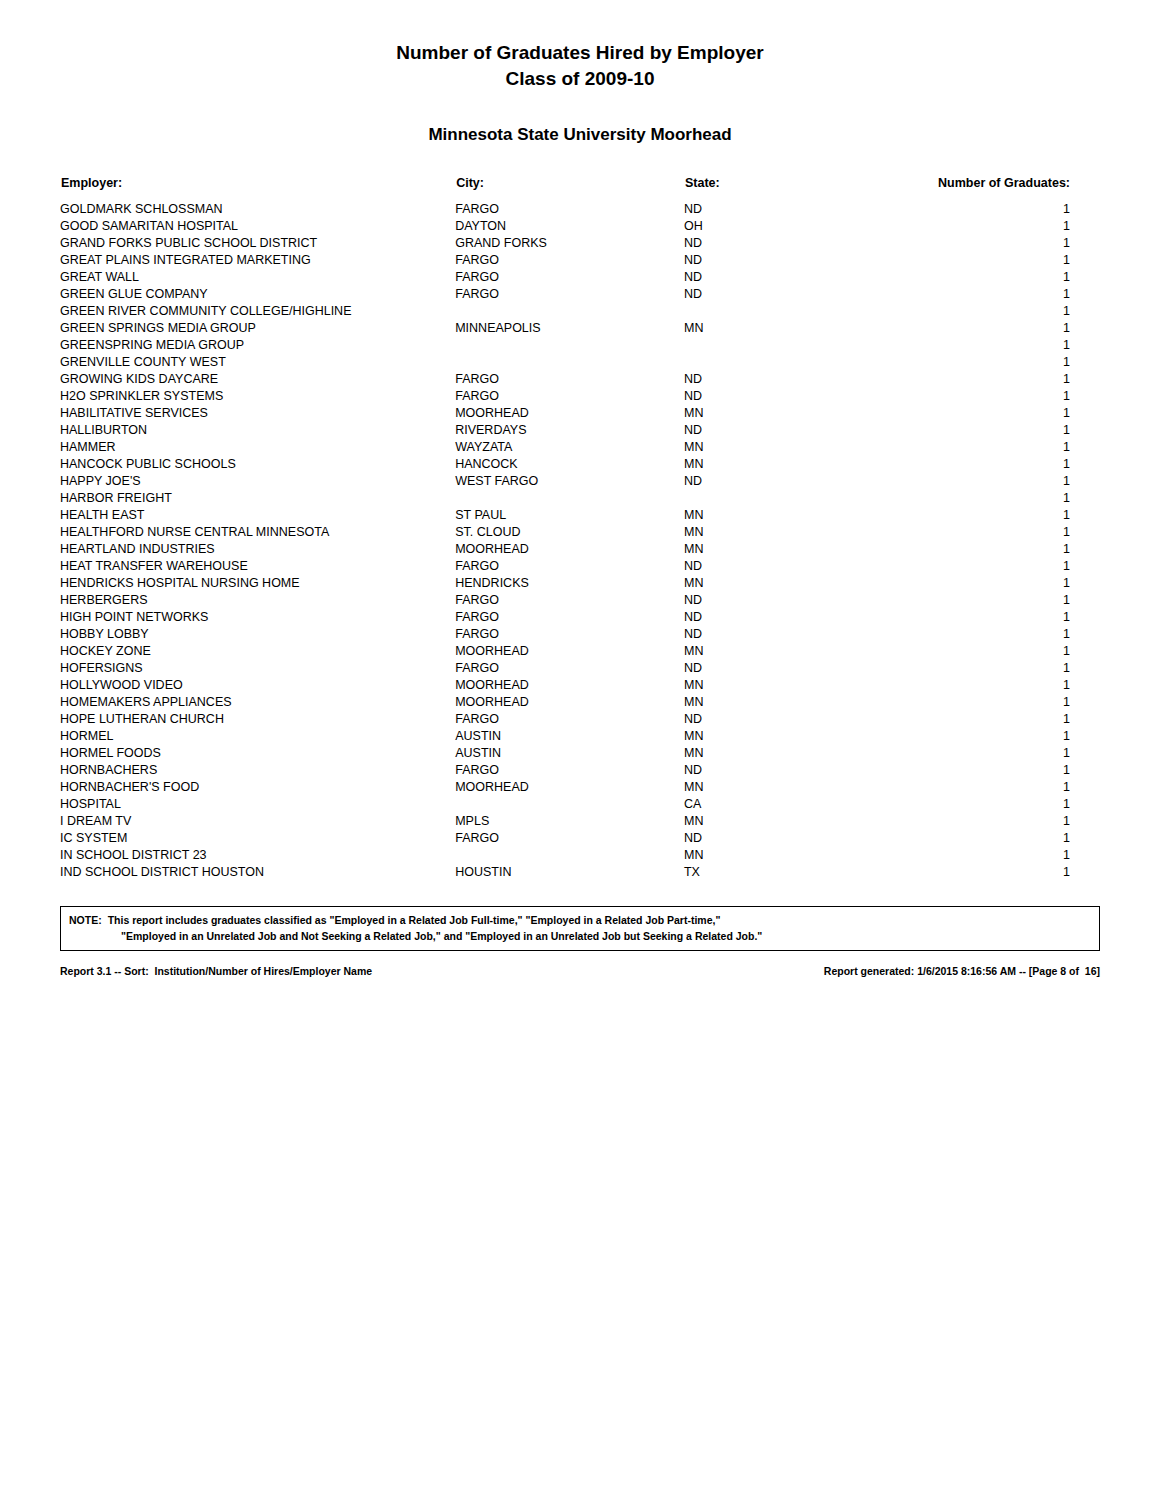Number of Graduates Hired by Employer
Class of 2009-10
Minnesota State University Moorhead
| Employer: | City: | State: | Number of Graduates: |
| --- | --- | --- | --- |
| GOLDMARK SCHLOSSMAN | FARGO | ND | 1 |
| GOOD SAMARITAN HOSPITAL | DAYTON | OH | 1 |
| GRAND FORKS PUBLIC SCHOOL DISTRICT | GRAND FORKS | ND | 1 |
| GREAT PLAINS INTEGRATED MARKETING | FARGO | ND | 1 |
| GREAT WALL | FARGO | ND | 1 |
| GREEN GLUE COMPANY | FARGO | ND | 1 |
| GREEN RIVER COMMUNITY COLLEGE/HIGHLINE | | | 1 |
| GREEN SPRINGS MEDIA GROUP | MINNEAPOLIS | MN | 1 |
| GREENSPRING MEDIA GROUP | | | 1 |
| GRENVILLE COUNTY WEST | | | 1 |
| GROWING KIDS DAYCARE | FARGO | ND | 1 |
| H2O SPRINKLER SYSTEMS | FARGO | ND | 1 |
| HABILITATIVE SERVICES | MOORHEAD | MN | 1 |
| HALLIBURTON | RIVERDAYS | ND | 1 |
| HAMMER | WAYZATA | MN | 1 |
| HANCOCK PUBLIC SCHOOLS | HANCOCK | MN | 1 |
| HAPPY JOE'S | WEST FARGO | ND | 1 |
| HARBOR FREIGHT | | | 1 |
| HEALTH EAST | ST PAUL | MN | 1 |
| HEALTHFORD NURSE CENTRAL MINNESOTA | ST. CLOUD | MN | 1 |
| HEARTLAND INDUSTRIES | MOORHEAD | MN | 1 |
| HEAT TRANSFER WAREHOUSE | FARGO | ND | 1 |
| HENDRICKS HOSPITAL NURSING HOME | HENDRICKS | MN | 1 |
| HERBERGERS | FARGO | ND | 1 |
| HIGH POINT NETWORKS | FARGO | ND | 1 |
| HOBBY LOBBY | FARGO | ND | 1 |
| HOCKEY ZONE | MOORHEAD | MN | 1 |
| HOFERSIGNS | FARGO | ND | 1 |
| HOLLYWOOD VIDEO | MOORHEAD | MN | 1 |
| HOMEMAKERS APPLIANCES | MOORHEAD | MN | 1 |
| HOPE LUTHERAN CHURCH | FARGO | ND | 1 |
| HORMEL | AUSTIN | MN | 1 |
| HORMEL FOODS | AUSTIN | MN | 1 |
| HORNBACHERS | FARGO | ND | 1 |
| HORNBACHER'S FOOD | MOORHEAD | MN | 1 |
| HOSPITAL | | CA | 1 |
| I DREAM TV | MPLS | MN | 1 |
| IC SYSTEM | FARGO | ND | 1 |
| IN SCHOOL DISTRICT 23 | | MN | 1 |
| IND SCHOOL DISTRICT HOUSTON | HOUSTIN | TX | 1 |
NOTE: This report includes graduates classified as "Employed in a Related Job Full-time," "Employed in a Related Job Part-time," "Employed in an Unrelated Job and Not Seeking a Related Job," and "Employed in an Unrelated Job but Seeking a Related Job."
Report 3.1 -- Sort: Institution/Number of Hires/Employer Name
Report generated: 1/6/2015 8:16:56 AM -- [Page 8 of 16]